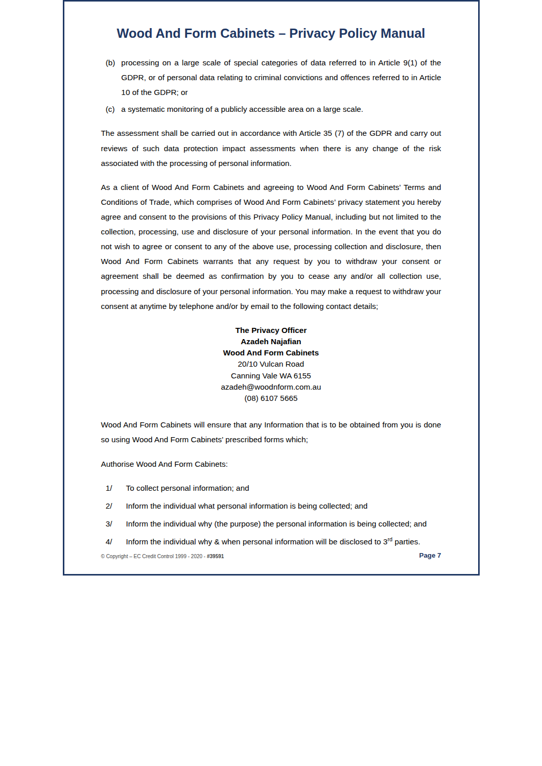Wood And Form Cabinets – Privacy Policy Manual
(b) processing on a large scale of special categories of data referred to in Article 9(1) of the GDPR, or of personal data relating to criminal convictions and offences referred to in Article 10 of the GDPR; or
(c) a systematic monitoring of a publicly accessible area on a large scale.
The assessment shall be carried out in accordance with Article 35 (7) of the GDPR and carry out reviews of such data protection impact assessments when there is any change of the risk associated with the processing of personal information.
As a client of Wood And Form Cabinets and agreeing to Wood And Form Cabinets’ Terms and Conditions of Trade, which comprises of Wood And Form Cabinets’ privacy statement you hereby agree and consent to the provisions of this Privacy Policy Manual, including but not limited to the collection, processing, use and disclosure of your personal information. In the event that you do not wish to agree or consent to any of the above use, processing collection and disclosure, then Wood And Form Cabinets warrants that any request by you to withdraw your consent or agreement shall be deemed as confirmation by you to cease any and/or all collection use, processing and disclosure of your personal information. You may make a request to withdraw your consent at anytime by telephone and/or by email to the following contact details;
The Privacy Officer
Azadeh Najafian
Wood And Form Cabinets
20/10 Vulcan Road
Canning Vale WA 6155
azadeh@woodnform.com.au
(08) 6107 5665
Wood And Form Cabinets will ensure that any Information that is to be obtained from you is done so using Wood And Form Cabinets’ prescribed forms which;
Authorise Wood And Form Cabinets:
1/To collect personal information; and
2/Inform the individual what personal information is being collected; and
3/Inform the individual why (the purpose) the personal information is being collected; and
4/Inform the individual why & when personal information will be disclosed to 3rd parties.
© Copyright – EC Credit Control 1999 - 2020 - #39591
Page 7